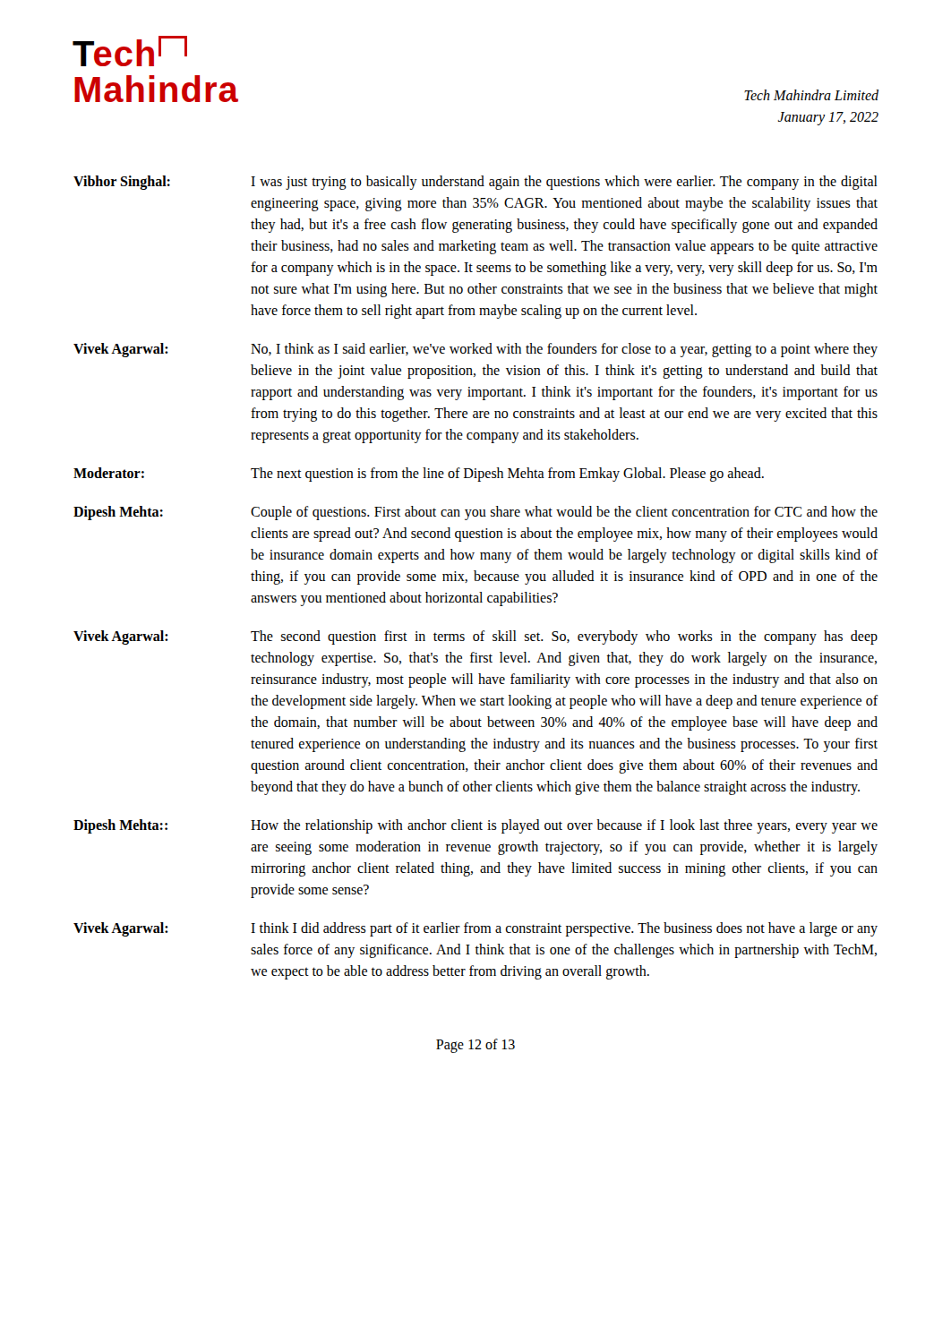Tech
Mahindra
Tech Mahindra Limited
January 17, 2022
| Vibhor Singhal: | I was just trying to basically understand again the questions which were earlier. The company in the digital engineering space, giving more than 35% CAGR. You mentioned about maybe the scalability issues that they had, but it's a free cash flow generating business, they could have specifically gone out and expanded their business, had no sales and marketing team as well. The transaction value appears to be quite attractive for a company which is in the space. It seems to be something like a very, very, very skill deep for us. So, I'm not sure what I'm using here. But no other constraints that we see in the business that we believe that might have force them to sell right apart from maybe scaling up on the current level. |
| Vivek Agarwal: | No, I think as I said earlier, we've worked with the founders for close to a year, getting to a point where they believe in the joint value proposition, the vision of this. I think it's getting to understand and build that rapport and understanding was very important. I think it's important for the founders, it's important for us from trying to do this together. There are no constraints and at least at our end we are very excited that this represents a great opportunity for the company and its stakeholders. |
| Moderator: | The next question is from the line of Dipesh Mehta from Emkay Global. Please go ahead. |
| Dipesh Mehta: | Couple of questions. First about can you share what would be the client concentration for CTC and how the clients are spread out? And second question is about the employee mix, how many of their employees would be insurance domain experts and how many of them would be largely technology or digital skills kind of thing, if you can provide some mix, because you alluded it is insurance kind of OPD and in one of the answers you mentioned about horizontal capabilities? |
| Vivek Agarwal: | The second question first in terms of skill set. So, everybody who works in the company has deep technology expertise. So, that's the first level. And given that, they do work largely on the insurance, reinsurance industry, most people will have familiarity with core processes in the industry and that also on the development side largely. When we start looking at people who will have a deep and tenure experience of the domain, that number will be about between 30% and 40% of the employee base will have deep and tenured experience on understanding the industry and its nuances and the business processes. To your first question around client concentration, their anchor client does give them about 60% of their revenues and beyond that they do have a bunch of other clients which give them the balance straight across the industry. |
| Dipesh Mehta:: | How the relationship with anchor client is played out over because if I look last three years, every year we are seeing some moderation in revenue growth trajectory, so if you can provide, whether it is largely mirroring anchor client related thing, and they have limited success in mining other clients, if you can provide some sense? |
| Vivek Agarwal: | I think I did address part of it earlier from a constraint perspective. The business does not have a large or any sales force of any significance. And I think that is one of the challenges which in partnership with TechM, we expect to be able to address better from driving an overall growth. |
Page 12 of 13